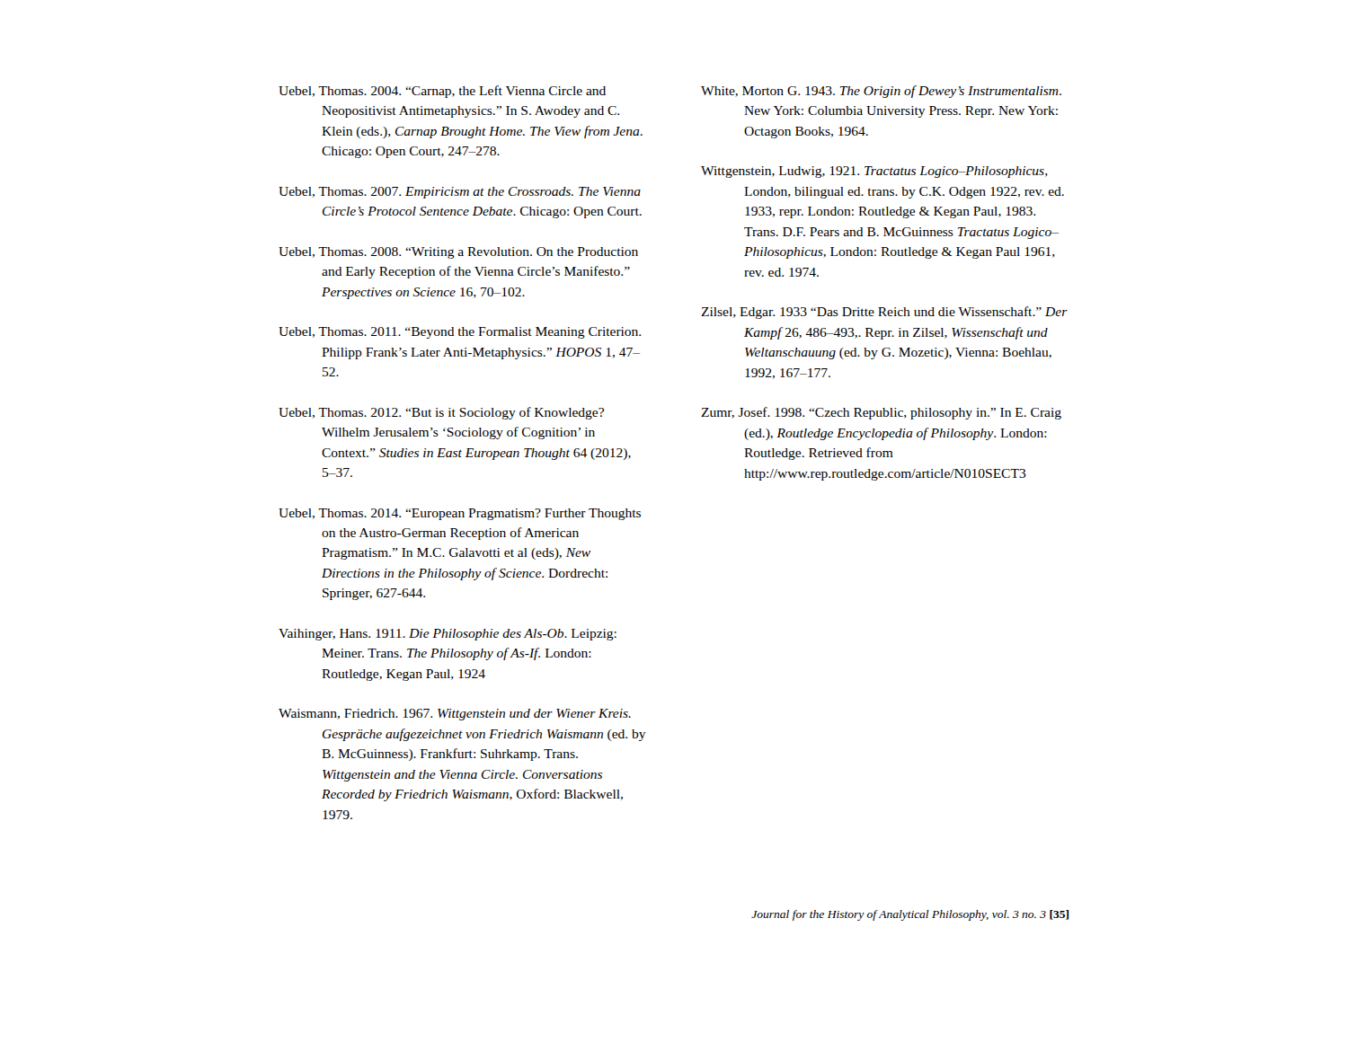Uebel, Thomas. 2004. “Carnap, the Left Vienna Circle and Neopositivist Antimetaphysics.” In S. Awodey and C. Klein (eds.), Carnap Brought Home. The View from Jena. Chicago: Open Court, 247–278.
Uebel, Thomas. 2007. Empiricism at the Crossroads. The Vienna Circle’s Protocol Sentence Debate. Chicago: Open Court.
Uebel, Thomas. 2008. “Writing a Revolution. On the Production and Early Reception of the Vienna Circle’s Manifesto.” Perspectives on Science 16, 70–102.
Uebel, Thomas. 2011. “Beyond the Formalist Meaning Criterion. Philipp Frank’s Later Anti-Metaphysics.” HOPOS 1, 47–52.
Uebel, Thomas. 2012. “But is it Sociology of Knowledge? Wilhelm Jerusalem’s ‘Sociology of Cognition’ in Context.” Studies in East European Thought 64 (2012), 5–37.
Uebel, Thomas. 2014. “European Pragmatism? Further Thoughts on the Austro-German Reception of American Pragmatism.” In M.C. Galavotti et al (eds), New Directions in the Philosophy of Science. Dordrecht: Springer, 627-644.
Vaihinger, Hans. 1911. Die Philosophie des Als-Ob. Leipzig: Meiner. Trans. The Philosophy of As-If. London: Routledge, Kegan Paul, 1924
Waismann, Friedrich. 1967. Wittgenstein und der Wiener Kreis. Gespräche aufgezeichnet von Friedrich Waismann (ed. by B. McGuinness). Frankfurt: Suhrkamp. Trans. Wittgenstein and the Vienna Circle. Conversations Recorded by Friedrich Waismann, Oxford: Blackwell, 1979.
White, Morton G. 1943. The Origin of Dewey’s Instrumentalism. New York: Columbia University Press. Repr. New York: Octagon Books, 1964.
Wittgenstein, Ludwig, 1921. Tractatus Logico–Philosophicus, London, bilingual ed. trans. by C.K. Odgen 1922, rev. ed. 1933, repr. London: Routledge & Kegan Paul, 1983. Trans. D.F. Pears and B. McGuinness Tractatus Logico–Philosophicus, London: Routledge & Kegan Paul 1961, rev. ed. 1974.
Zilsel, Edgar. 1933 “Das Dritte Reich und die Wissenschaft.” Der Kampf 26, 486–493,. Repr. in Zilsel, Wissenschaft und Weltanschauung (ed. by G. Mozetic), Vienna: Boehlau, 1992, 167–177.
Zumr, Josef. 1998. “Czech Republic, philosophy in.” In E. Craig (ed.), Routledge Encyclopedia of Philosophy. London: Routledge. Retrieved from http://www.rep.routledge.com/article/N010SECT3
Journal for the History of Analytical Philosophy, vol. 3 no. 3 [35]